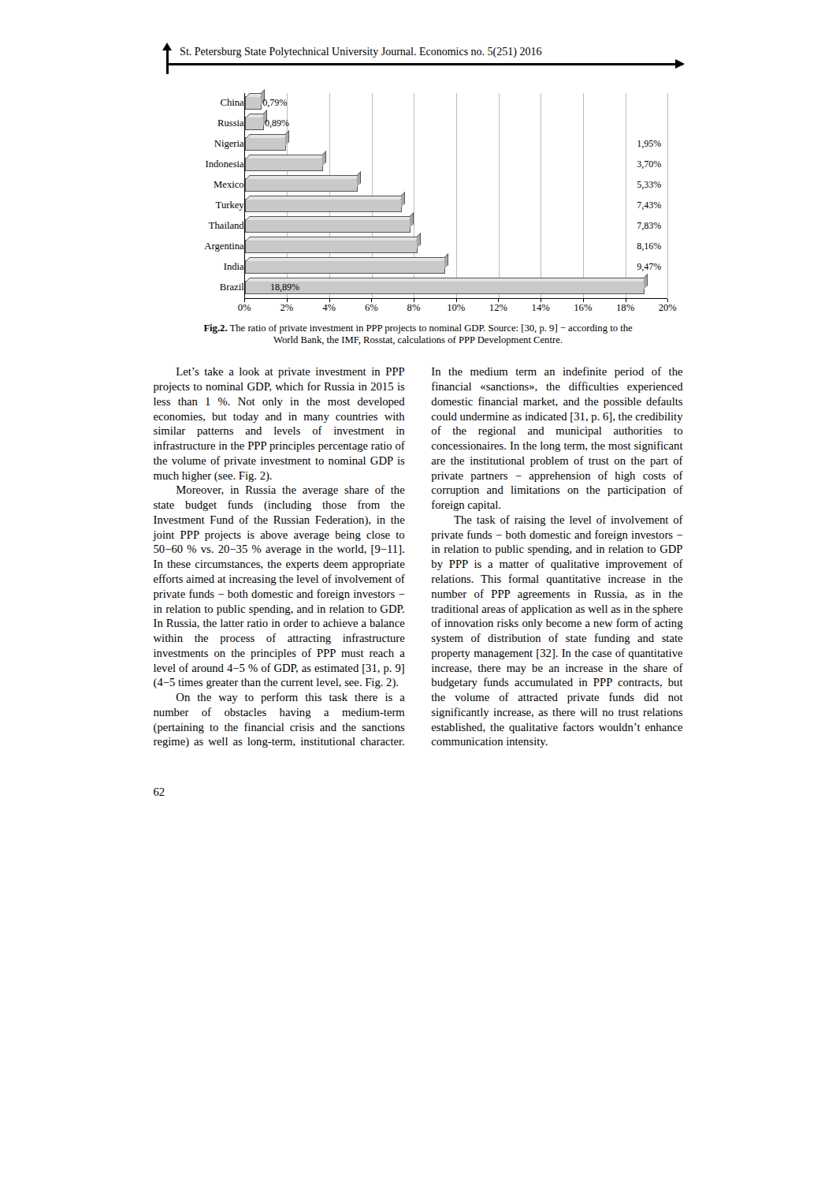St. Petersburg State Polytechnical University Journal. Economics no. 5(251) 2016
| China | 0,79% |
| Russia | 0,89% |
| Nigeria | 1,95% |
| Indonesia | 3,70% |
| Mexico | 5,33% |
| Turkey | 7,43% |
| Thailand | 7,83% |
| Argentina | 8,16% |
| India | 9,47% |
| Brazil | 18,89% |
| | 0% 2% 4% 6% 8% 10% 12% 14% 16% 18% 20% |
Fig.2. The ratio of private investment in PPP projects to nominal GDP. Source: [30, p. 9] − according to the
World Bank, the IMF, Rosstat, calculations of PPP Development Centre.
Let’s take a look at private investment in PPP projects to nominal GDP, which for Russia in 2015 is less than 1 %. Not only in the most developed economies, but today and in many countries with similar patterns and levels of investment in infrastructure in the PPP principles percentage ratio of the volume of private investment to nominal GDP is much higher (see. Fig. 2).
Moreover, in Russia the average share of the state budget funds (including those from the Investment Fund of the Russian Federation), in the joint PPP projects is above average being close to 50−60 % vs. 20−35 % average in the world, [9−11]. In these circumstances, the experts deem appropriate efforts aimed at increasing the level of involvement of private funds − both domestic and foreign investors − in relation to public spending, and in relation to GDP. In Russia, the latter ratio in order to achieve a balance within the process of attracting infrastructure investments on the principles of PPP must reach a level of around 4−5 % of GDP, as estimated [31, p. 9] (4−5 times greater than the current level, see. Fig. 2).
On the way to perform this task there is a number of obstacles having a medium-term (pertaining to the financial crisis and the sanctions regime) as well as long-term, institutional character. In the medium term an indefinite period of the financial «sanctions», the difficulties experienced domestic financial market, and the possible defaults could undermine as indicated [31, p. 6], the credibility of the regional and municipal authorities to concessionaires. In the long term, the most significant are the institutional problem of trust on the part of private partners − apprehension of high costs of corruption and limitations on the participation of foreign capital.
The task of raising the level of involvement of private funds − both domestic and foreign investors − in relation to public spending, and in relation to GDP by PPP is a matter of qualitative improvement of relations. This formal quantitative increase in the number of PPP agreements in Russia, as in the traditional areas of application as well as in the sphere of innovation risks only become a new form of acting system of distribution of state funding and state property management [32]. In the case of quantitative increase, there may be an increase in the share of budgetary funds accumulated in PPP contracts, but the volume of attracted private funds did not significantly increase, as there will no trust relations established, the qualitative factors wouldn’t enhance communication intensity.
62